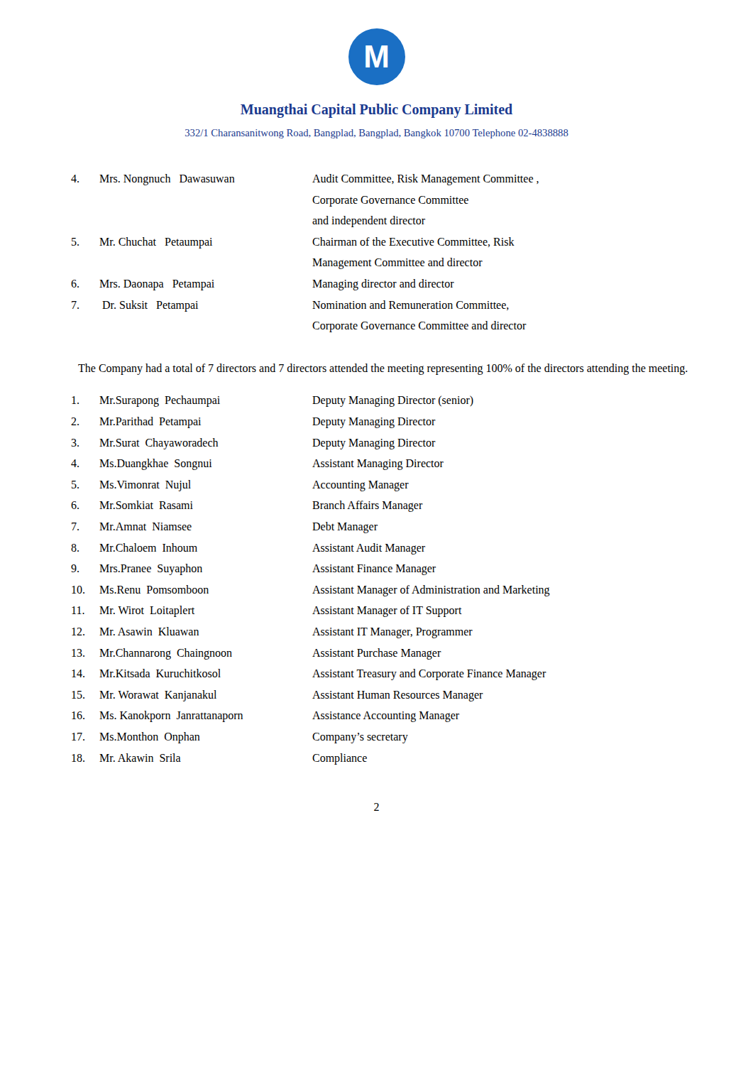Muangthai Capital Public Company Limited
332/1 Charansanitwong Road, Bangplad, Bangplad, Bangkok 10700 Telephone 02-4838888
| 4. | Mrs. Nongnuch Dawasuwan | Audit Committee, Risk Management Committee , |
| | | Corporate Governance Committee |
| | | and independent director |
| 5. | Mr. Chuchat Petaumpai | Chairman of the Executive Committee, Risk |
| | | Management Committee and director |
| 6. | Mrs. Daonapa Petampai | Managing director and director |
| 7. | Dr. Suksit Petampai | Nomination and Remuneration Committee, |
| | | Corporate Governance Committee and director |
The Company had a total of 7 directors and 7 directors attended the meeting representing 100% of the directors attending the meeting.
| 1. | Mr.Surapong Pechaumpai | Deputy Managing Director (senior) |
| 2. | Mr.Parithad Petampai | Deputy Managing Director |
| 3. | Mr.Surat Chayaworadech | Deputy Managing Director |
| 4. | Ms.Duangkhae Songnui | Assistant Managing Director |
| 5. | Ms.Vimonrat Nujul | Accounting Manager |
| 6. | Mr.Somkiat Rasami | Branch Affairs Manager |
| 7. | Mr.Amnat Niamsee | Debt Manager |
| 8. | Mr.Chaloem Inhoum | Assistant Audit Manager |
| 9. | Mrs.Pranee Suyaphon | Assistant Finance Manager |
| 10. | Ms.Renu Pomsomboon | Assistant Manager of Administration and Marketing |
| 11. | Mr. Wirot Loitaplert | Assistant Manager of IT Support |
| 12. | Mr. Asawin Kluawan | Assistant IT Manager, Programmer |
| 13. | Mr.Channarong Chaingnoon | Assistant Purchase Manager |
| 14. | Mr.Kitsada Kuruchitkosol | Assistant Treasury and Corporate Finance Manager |
| 15. | Mr. Worawat Kanjanakul | Assistant Human Resources Manager |
| 16. | Ms. Kanokporn Janrattanaporn | Assistance Accounting Manager |
| 17. | Ms.Monthon Onphan | Company’s secretary |
| 18. | Mr. Akawin Srila | Compliance |
2